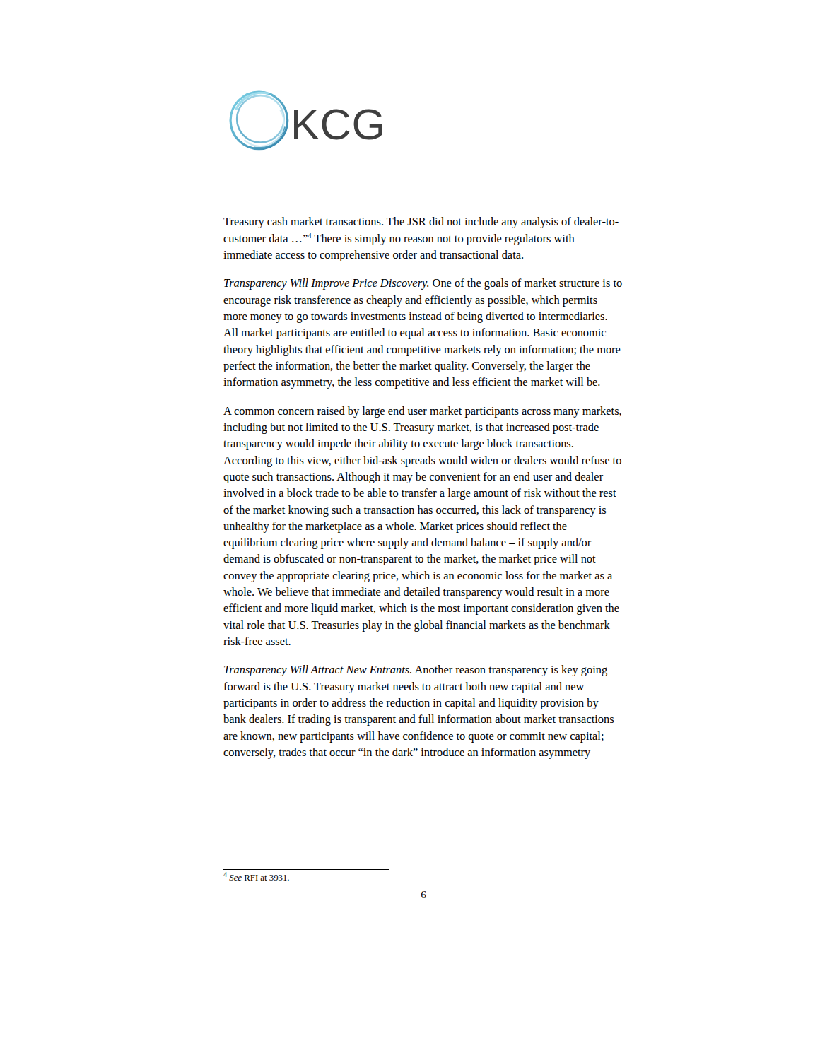KCG
Treasury cash market transactions. The JSR did not include any analysis of dealer-to-customer data …”4 There is simply no reason not to provide regulators with immediate access to comprehensive order and transactional data.
Transparency Will Improve Price Discovery. One of the goals of market structure is to encourage risk transference as cheaply and efficiently as possible, which permits more money to go towards investments instead of being diverted to intermediaries. All market participants are entitled to equal access to information. Basic economic theory highlights that efficient and competitive markets rely on information; the more perfect the information, the better the market quality. Conversely, the larger the information asymmetry, the less competitive and less efficient the market will be.
A common concern raised by large end user market participants across many markets, including but not limited to the U.S. Treasury market, is that increased post-trade transparency would impede their ability to execute large block transactions. According to this view, either bid-ask spreads would widen or dealers would refuse to quote such transactions. Although it may be convenient for an end user and dealer involved in a block trade to be able to transfer a large amount of risk without the rest of the market knowing such a transaction has occurred, this lack of transparency is unhealthy for the marketplace as a whole. Market prices should reflect the equilibrium clearing price where supply and demand balance – if supply and/or demand is obfuscated or non-transparent to the market, the market price will not convey the appropriate clearing price, which is an economic loss for the market as a whole. We believe that immediate and detailed transparency would result in a more efficient and more liquid market, which is the most important consideration given the vital role that U.S. Treasuries play in the global financial markets as the benchmark risk-free asset.
Transparency Will Attract New Entrants. Another reason transparency is key going forward is the U.S. Treasury market needs to attract both new capital and new participants in order to address the reduction in capital and liquidity provision by bank dealers. If trading is transparent and full information about market transactions are known, new participants will have confidence to quote or commit new capital; conversely, trades that occur “in the dark” introduce an information asymmetry
4 See RFI at 3931.
6